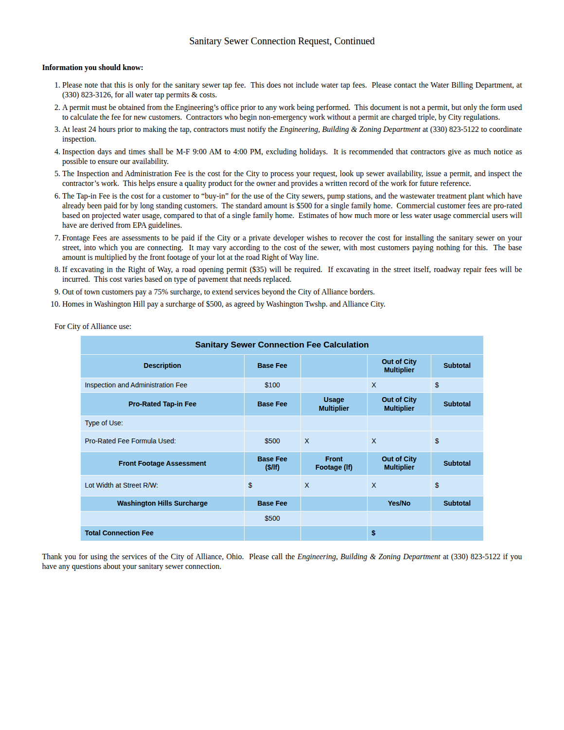Sanitary Sewer Connection Request, Continued
Information you should know:
Please note that this is only for the sanitary sewer tap fee. This does not include water tap fees. Please contact the Water Billing Department, at (330) 823-3126, for all water tap permits & costs.
A permit must be obtained from the Engineering’s office prior to any work being performed. This document is not a permit, but only the form used to calculate the fee for new customers. Contractors who begin non-emergency work without a permit are charged triple, by City regulations.
At least 24 hours prior to making the tap, contractors must notify the Engineering, Building & Zoning Department at (330) 823-5122 to coordinate inspection.
Inspection days and times shall be M-F 9:00 AM to 4:00 PM, excluding holidays. It is recommended that contractors give as much notice as possible to ensure our availability.
The Inspection and Administration Fee is the cost for the City to process your request, look up sewer availability, issue a permit, and inspect the contractor’s work. This helps ensure a quality product for the owner and provides a written record of the work for future reference.
The Tap-in Fee is the cost for a customer to “buy-in” for the use of the City sewers, pump stations, and the wastewater treatment plant which have already been paid for by long standing customers. The standard amount is $500 for a single family home. Commercial customer fees are pro-rated based on projected water usage, compared to that of a single family home. Estimates of how much more or less water usage commercial users will have are derived from EPA guidelines.
Frontage Fees are assessments to be paid if the City or a private developer wishes to recover the cost for installing the sanitary sewer on your street, into which you are connecting. It may vary according to the cost of the sewer, with most customers paying nothing for this. The base amount is multiplied by the front footage of your lot at the road Right of Way line.
If excavating in the Right of Way, a road opening permit ($35) will be required. If excavating in the street itself, roadway repair fees will be incurred. This cost varies based on type of pavement that needs replaced.
Out of town customers pay a 75% surcharge, to extend services beyond the City of Alliance borders.
Homes in Washington Hill pay a surcharge of $500, as agreed by Washington Twshp. and Alliance City.
For City of Alliance use:
| Sanitary Sewer Connection Fee Calculation |
| Description | Base Fee | | Out of City Multiplier | Subtotal |
| Inspection and Administration Fee | $100 | | X | $ |
| Pro-Rated Tap-in Fee | Base Fee | Usage Multiplier | Out of City Multiplier | Subtotal |
| Type of Use: | | | | |
| Pro-Rated Fee Formula Used: | $500 | X | X | $ |
| Front Footage Assessment | Base Fee ($/lf) | Front Footage (lf) | Out of City Multiplier | Subtotal |
| Lot Width at Street R/W: | $ | X | X | $ |
| Washington Hills Surcharge | Base Fee | | Yes/No | Subtotal |
| | $500 | | | |
| Total Connection Fee | | | $ | |
Thank you for using the services of the City of Alliance, Ohio. Please call the Engineering, Building & Zoning Department at (330) 823-5122 if you have any questions about your sanitary sewer connection.